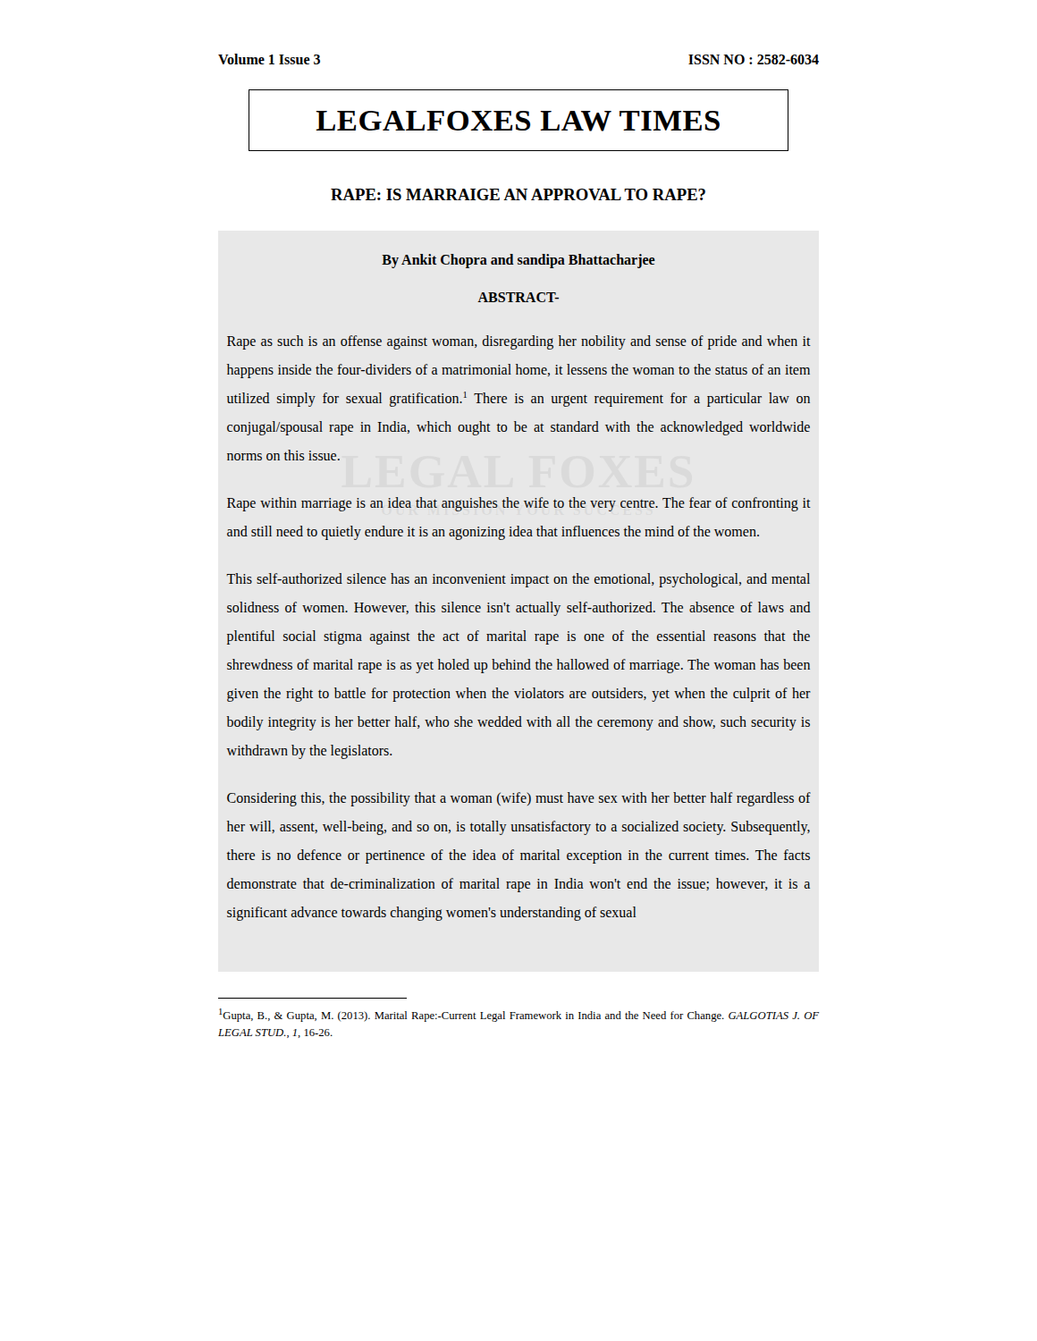Volume 1 Issue 3 ISSN NO : 2582-6034
LEGALFOXES LAW TIMES
RAPE: IS MARRAIGE AN APPROVAL TO RAPE?
By Ankit Chopra and sandipa Bhattacharjee
ABSTRACT-
Rape as such is an offense against woman, disregarding her nobility and sense of pride and when it happens inside the four-dividers of a matrimonial home, it lessens the woman to the status of an item utilized simply for sexual gratification.1 There is an urgent requirement for a particular law on conjugal/spousal rape in India, which ought to be at standard with the acknowledged worldwide norms on this issue.
Rape within marriage is an idea that anguishes the wife to the very centre. The fear of confronting it and still need to quietly endure it is an agonizing idea that influences the mind of the women.
This self-authorized silence has an inconvenient impact on the emotional, psychological, and mental solidness of women. However, this silence isn't actually self-authorized. The absence of laws and plentiful social stigma against the act of marital rape is one of the essential reasons that the shrewdness of marital rape is as yet holed up behind the hallowed of marriage. The woman has been given the right to battle for protection when the violators are outsiders, yet when the culprit of her bodily integrity is her better half, who she wedded with all the ceremony and show, such security is withdrawn by the legislators.
Considering this, the possibility that a woman (wife) must have sex with her better half regardless of her will, assent, well-being, and so on, is totally unsatisfactory to a socialized society. Subsequently, there is no defence or pertinence of the idea of marital exception in the current times. The facts demonstrate that de-criminalization of marital rape in India won't end the issue; however, it is a significant advance towards changing women's understanding of sexual
1Gupta, B., & Gupta, M. (2013). Marital Rape:-Current Legal Framework in India and the Need for Change. GALGOTIAS J. OF LEGAL STUD., 1, 16-26.
LEGAL FOXESOUR MISSION YOUR SUCCESS